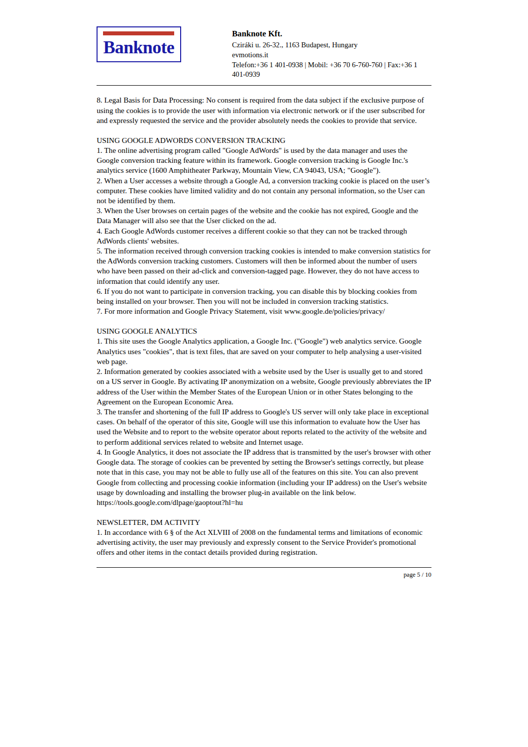Banknote
Banknote Kft.
Cziráki u. 26-32., 1163 Budapest, Hungary
evmotions.it
Telefon:+36 1 401-0938 | Mobil: +36 70 6-760-760 | Fax:+36 1 401-0939
8. Legal Basis for Data Processing: No consent is required from the data subject if the exclusive purpose of using the cookies is to provide the user with information via electronic network or if the user subscribed for and expressly requested the service and the provider absolutely needs the cookies to provide that service.
Using Google Adwords Conversion Tracking
1. The online advertising program called "Google AdWords" is used by the data manager and uses the Google conversion tracking feature within its framework. Google conversion tracking is Google Inc.'s analytics service (1600 Amphitheater Parkway, Mountain View, CA 94043, USA; "Google").
2. When a User accesses a website through a Google Ad, a conversion tracking cookie is placed on the user’s computer. These cookies have limited validity and do not contain any personal information, so the User can not be identified by them.
3. When the User browses on certain pages of the website and the cookie has not expired, Google and the Data Manager will also see that the User clicked on the ad.
4. Each Google AdWords customer receives a different cookie so that they can not be tracked through AdWords clients' websites.
5. The information received through conversion tracking cookies is intended to make conversion statistics for the AdWords conversion tracking customers. Customers will then be informed about the number of users who have been passed on their ad-click and conversion-tagged page. However, they do not have access to information that could identify any user.
6. If you do not want to participate in conversion tracking, you can disable this by blocking cookies from being installed on your browser. Then you will not be included in conversion tracking statistics.
7. For more information and Google Privacy Statement, visit www.google.de/policies/privacy/
Using Google Analytics
1. This site uses the Google Analytics application, a Google Inc. ("Google") web analytics service. Google Analytics uses "cookies", that is text files, that are saved on your computer to help analysing a user-visited web page.
2. Information generated by cookies associated with a website used by the User is usually get to and stored on a US server in Google. By activating IP anonymization on a website, Google previously abbreviates the IP address of the User within the Member States of the European Union or in other States belonging to the Agreement on the European Economic Area.
3. The transfer and shortening of the full IP address to Google's US server will only take place in exceptional cases. On behalf of the operator of this site, Google will use this information to evaluate how the User has used the Website and to report to the website operator about reports related to the activity of the website and to perform additional services related to website and Internet usage.
4. In Google Analytics, it does not associate the IP address that is transmitted by the user's browser with other Google data. The storage of cookies can be prevented by setting the Browser's settings correctly, but please note that in this case, you may not be able to fully use all of the features on this site. You can also prevent Google from collecting and processing cookie information (including your IP address) on the User's website usage by downloading and installing the browser plug-in available on the link below. https://tools.google.com/dlpage/gaoptout?hl=hu
Newsletter, DM Activity
1. In accordance with 6 § of the Act XLVIII of 2008 on the fundamental terms and limitations of economic advertising activity, the user may previously and expressly consent to the Service Provider's promotional offers and other items in the contact details provided during registration.
page 5 / 10